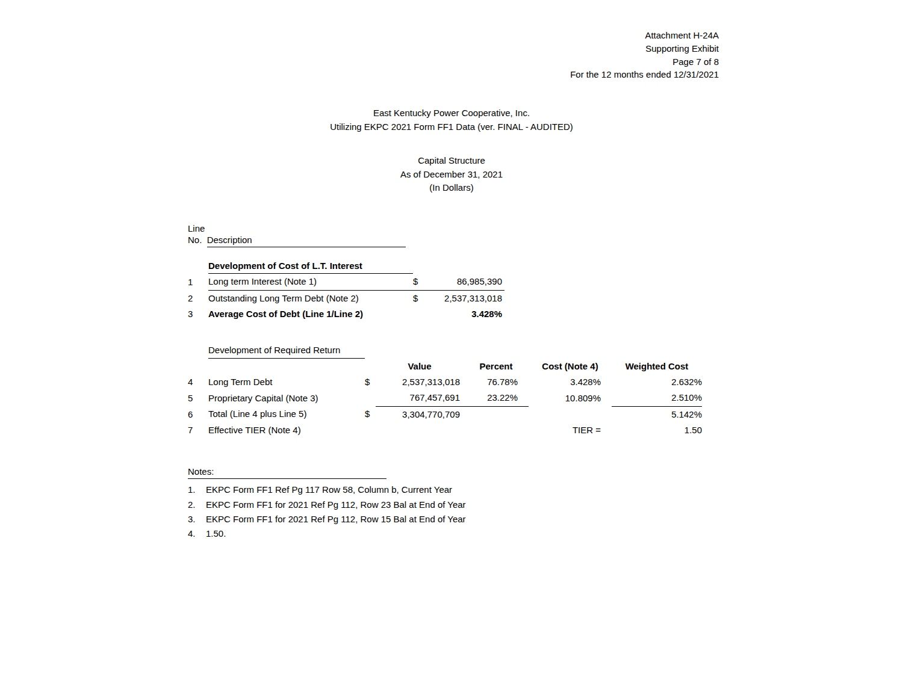Attachment H-24A
Supporting Exhibit
Page 7 of 8
For the 12 months ended 12/31/2021
East Kentucky Power Cooperative, Inc.
Utilizing EKPC 2021 Form FF1 Data (ver. FINAL - AUDITED)
Capital Structure
As of December 31, 2021
(In Dollars)
Line
No. Description
| | Development of Cost of L.T. Interest | | |
| 1 | Long term Interest (Note 1) | $ | 86,985,390 |
| 2 | Outstanding Long Term Debt (Note 2) | $ | 2,537,313,018 |
| 3 | Average Cost of Debt (Line 1/Line 2) | | 3.428% |
| | Development of Required Return | | | | | |
| | | | Value | Percent | Cost (Note 4) | Weighted Cost |
| 4 | Long Term Debt | $ | 2,537,313,018 | 76.78% | 3.428% | 2.632% |
| 5 | Proprietary Capital (Note 3) | | 767,457,691 | 23.22% | 10.809% | 2.510% |
| 6 | Total (Line 4 plus Line 5) | $ | 3,304,770,709 | | | 5.142% |
| 7 | Effective TIER (Note 4) | | | | TIER = | 1.50 |
Notes:
| 1. | EKPC Form FF1 Ref Pg 117 Row 58, Column b, Current Year |
| 2. | EKPC Form FF1 for 2021 Ref Pg 112, Row 23 Bal at End of Year |
| 3. | EKPC Form FF1 for 2021 Ref Pg 112, Row 15 Bal at End of Year |
| 4. | 1.50. |